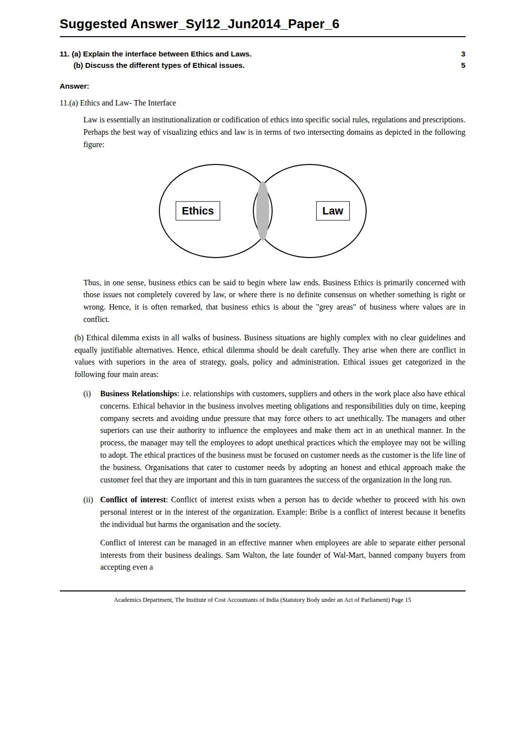Suggested Answer_Syl12_Jun2014_Paper_6
11. (a) Explain the interface between Ethics and Laws.
3
(b) Discuss the different types of Ethical issues.
5
Answer:
11.(a) Ethics and Law- The Interface
Law is essentially an institutionalization or codification of ethics into specific social rules, regulations and prescriptions. Perhaps the best way of visualizing ethics and law is in terms of two intersecting domains as depicted in the following figure:
Ethics
Law
Thus, in one sense, business ethics can be said to begin where law ends. Business Ethics is primarily concerned with those issues not completely covered by law, or where there is no definite consensus on whether something is right or wrong. Hence, it is often remarked, that business ethics is about the "grey areas" of business where values are in conflict.
(b) Ethical dilemma exists in all walks of business. Business situations are highly complex with no clear guidelines and equally justifiable alternatives. Hence, ethical dilemma should be dealt carefully. They arise when there are conflict in values with superiors in the area of strategy, goals, policy and administration. Ethical issues get categorized in the following four main areas:
(i) Business Relationships: i.e. relationships with customers, suppliers and others in the work place also have ethical concerns. Ethical behavior in the business involves meeting obligations and responsibilities duly on time, keeping company secrets and avoiding undue pressure that may force others to act unethically. The managers and other superiors can use their authority to influence the employees and make them act in an unethical manner. In the process, the manager may tell the employees to adopt unethical practices which the employee may not be willing to adopt. The ethical practices of the business must be focused on customer needs as the customer is the life line of the business. Organisations that cater to customer needs by adopting an honest and ethical approach make the customer feel that they are important and this in turn guarantees the success of the organization in the long run.
(ii) Conflict of interest: Conflict of interest exists when a person has to decide whether to proceed with his own personal interest or in the interest of the organization. Example: Bribe is a conflict of interest because it benefits the individual but harms the organisation and the society.
Conflict of interest can be managed in an effective manner when employees are able to separate either personal interests from their business dealings. Sam Walton, the late founder of Wal-Mart, banned company buyers from accepting even a
Academics Department, The Institute of Cost Accountants of India (Statutory Body under an Act of Parliament) Page 15